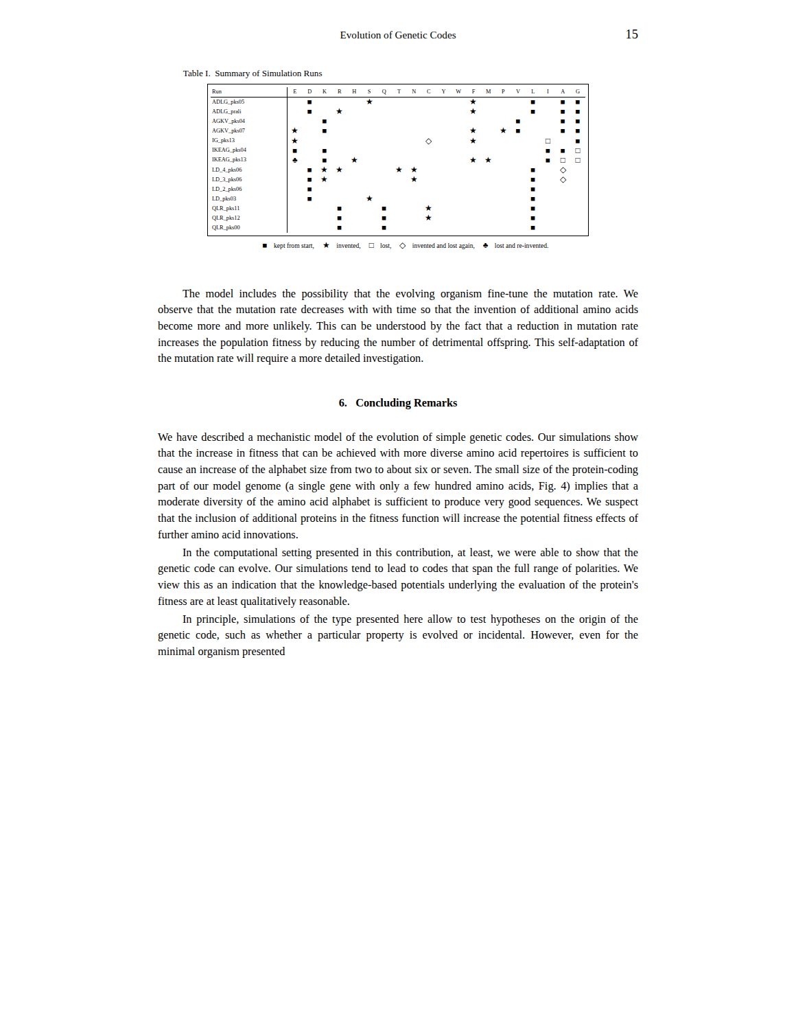Evolution of Genetic Codes 15
Table I. Summary of Simulation Runs
| Run | E | D | K | R | H | S | Q | T | N | C | Y | W | F | M | P | V | L | I | A | G |
| --- | --- | --- | --- | --- | --- | --- | --- | --- | --- | --- | --- | --- | --- | --- | --- | --- | --- | --- | --- | --- |
| ADLG_pks05 | | ■ | | | | ★ | | | | | | | ★ | | | | ■ | | ■ | ■ |
| ADLG_prali | | ■ | | ★ | | | | | | | | | ★ | | | | ■ | | ■ | ■ |
| AGKV_pks04 | | | ■ | | | | | | | | | | | | | ■ | | | ■ | ■ |
| AGKV_pks07 | ★ | | ■ | | | | | | | | | | ★ | | ★ | ■ | | | ■ | ■ |
| IG_pks13 | ★ | | | | | | | | | ◇ | | | ★ | | | | | □ | | ■ |
| IKEAG_pks04 | ■ | | ■ | | | | | | | | | | | | | | | ■ | ■ | □ |
| IKEAG_pks13 | ♣ | | ■ | | ★ | | | | | | | | ★ | ★ | | | | ■ | □ | □ |
| LD_4_pks06 | | ■ | ★ | ★ | | | | ★ | ★ | | | | | | | | ■ | | ◇ | |
| LD_3_pks06 | | ■ | ★ | | | | | | ★ | | | | | | | | ■ | | ◇ | |
| LD_2_pks06 | | ■ | | | | | | | | | | | | | | | ■ | | | |
| LD_pks03 | | ■ | | | | ★ | | | | | | | | | | | ■ | | | |
| QLR_pks11 | | | | ■ | | | ■ | | | ★ | | | | | | | ■ | | | |
| QLR_pks12 | | | | ■ | | | ■ | | | ★ | | | | | | | ■ | | | |
| QLR_pks00 | | | | ■ | | | ■ | | | | | | | | | | ■ | | | |
■kept from start, ★invented, □lost, ◇invented and lost again, ♣lost and re-invented.
The model includes the possibility that the evolving organism fine-tune the mutation rate. We observe that the mutation rate decreases with with time so that the invention of additional amino acids become more and more unlikely. This can be understood by the fact that a reduction in mutation rate increases the population fitness by reducing the number of detrimental offspring. This self-adaptation of the mutation rate will require a more detailed investigation.
6. Concluding Remarks
We have described a mechanistic model of the evolution of simple genetic codes. Our simulations show that the increase in fitness that can be achieved with more diverse amino acid repertoires is sufficient to cause an increase of the alphabet size from two to about six or seven. The small size of the protein-coding part of our model genome (a single gene with only a few hundred amino acids, Fig. 4) implies that a moderate diversity of the amino acid alphabet is sufficient to produce very good sequences. We suspect that the inclusion of additional proteins in the fitness function will increase the potential fitness effects of further amino acid innovations.
In the computational setting presented in this contribution, at least, we were able to show that the genetic code can evolve. Our simulations tend to lead to codes that span the full range of polarities. We view this as an indication that the knowledge-based potentials underlying the evaluation of the protein's fitness are at least qualitatively reasonable.
In principle, simulations of the type presented here allow to test hypotheses on the origin of the genetic code, such as whether a particular property is evolved or incidental. However, even for the minimal organism presented